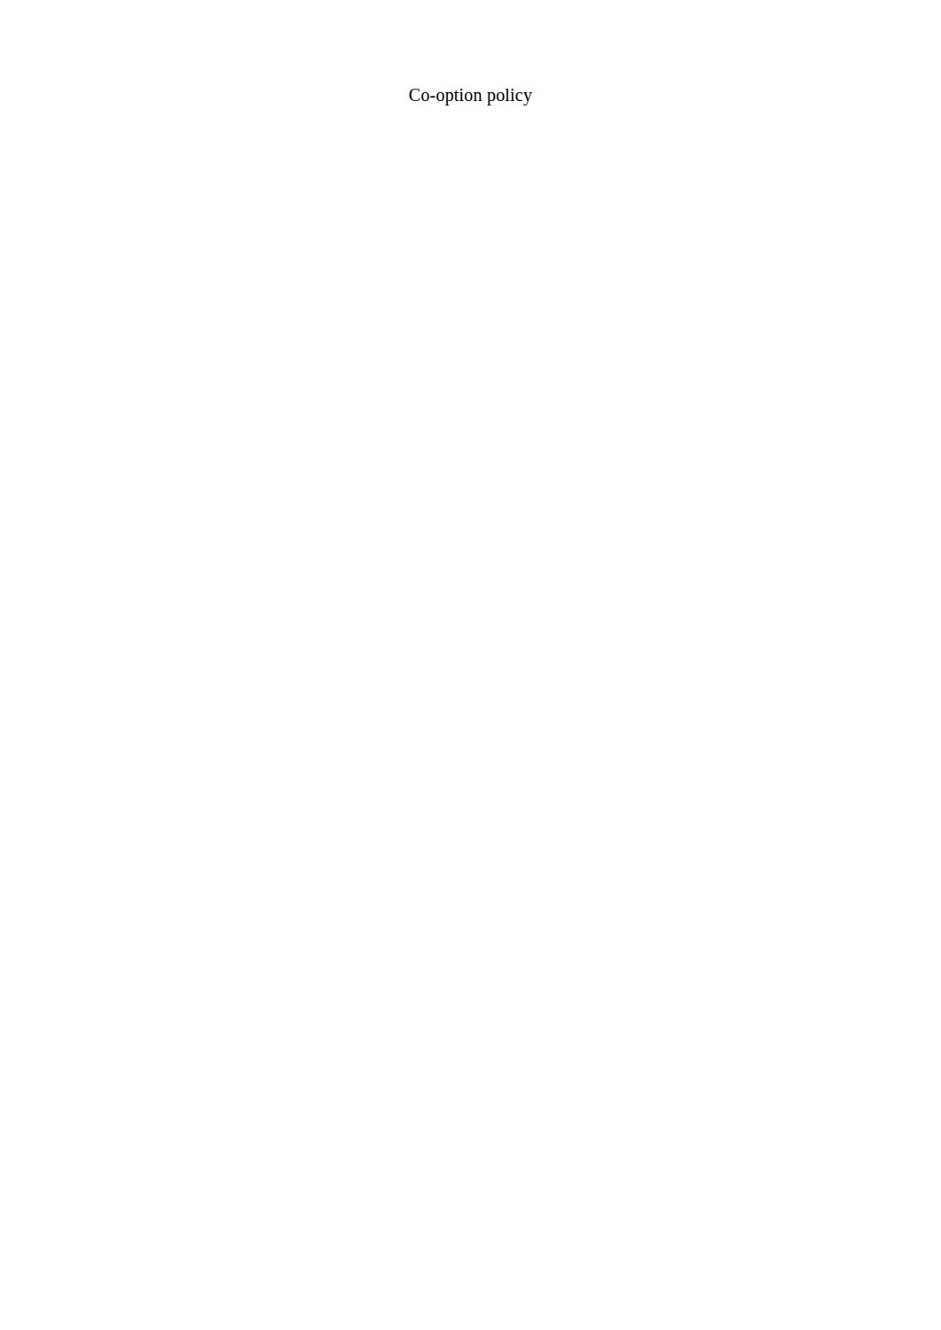Co-option policy